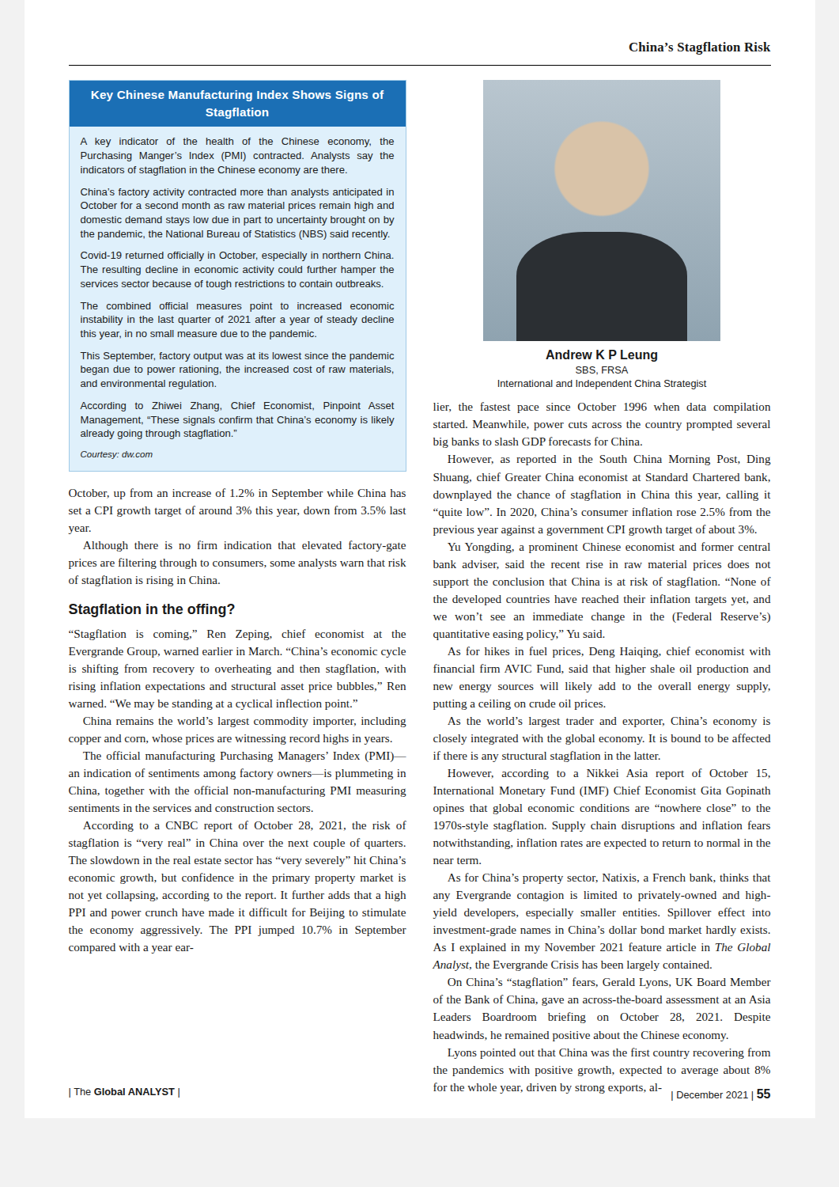China’s Stagflation Risk
Key Chinese Manufacturing Index Shows Signs of Stagflation
A key indicator of the health of the Chinese economy, the Purchasing Manger’s Index (PMI) contracted. Analysts say the indicators of stagflation in the Chinese economy are there.
China’s factory activity contracted more than analysts anticipated in October for a second month as raw material prices remain high and domestic demand stays low due in part to uncertainty brought on by the pandemic, the National Bureau of Statistics (NBS) said recently.
Covid-19 returned officially in October, especially in northern China. The resulting decline in economic activity could further hamper the services sector because of tough restrictions to contain outbreaks.
The combined official measures point to increased economic instability in the last quarter of 2021 after a year of steady decline this year, in no small measure due to the pandemic.
This September, factory output was at its lowest since the pandemic began due to power rationing, the increased cost of raw materials, and environmental regulation.
According to Zhiwei Zhang, Chief Economist, Pinpoint Asset Management, “These signals confirm that China’s economy is likely already going through stagflation.”
Courtesy: dw.com
October, up from an increase of 1.2% in September while China has set a CPI growth target of around 3% this year, down from 3.5% last year.
Although there is no firm indication that elevated factory-gate prices are filtering through to consumers, some analysts warn that risk of stagflation is rising in China.
Stagflation in the offing?
“Stagflation is coming,” Ren Zeping, chief economist at the Evergrande Group, warned earlier in March. “China’s economic cycle is shifting from recovery to overheating and then stagflation, with rising inflation expectations and structural asset price bubbles,” Ren warned. “We may be standing at a cyclical inflection point.”
China remains the world’s largest commodity importer, including copper and corn, whose prices are witnessing record highs in years.
The official manufacturing Purchasing Managers’ Index (PMI)—an indication of sentiments among factory owners—is plummeting in China, together with the official non-manufacturing PMI measuring sentiments in the services and construction sectors.
According to a CNBC report of October 28, 2021, the risk of stagflation is “very real” in China over the next couple of quarters. The slowdown in the real estate sector has “very severely” hit China’s economic growth, but confidence in the primary property market is not yet collapsing, according to the report. It further adds that a high PPI and power crunch have made it difficult for Beijing to stimulate the economy aggressively. The PPI jumped 10.7% in September compared with a year ear-
Andrew K P Leung
SBS, FRSA
International and Independent China Strategist
lier, the fastest pace since October 1996 when data compilation started. Meanwhile, power cuts across the country prompted several big banks to slash GDP forecasts for China.
However, as reported in the South China Morning Post, Ding Shuang, chief Greater China economist at Standard Chartered bank, downplayed the chance of stagflation in China this year, calling it “quite low”. In 2020, China’s consumer inflation rose 2.5% from the previous year against a government CPI growth target of about 3%.
Yu Yongding, a prominent Chinese economist and former central bank adviser, said the recent rise in raw material prices does not support the conclusion that China is at risk of stagflation. “None of the developed countries have reached their inflation targets yet, and we won’t see an immediate change in the (Federal Reserve’s) quantitative easing policy,” Yu said.
As for hikes in fuel prices, Deng Haiqing, chief economist with financial firm AVIC Fund, said that higher shale oil production and new energy sources will likely add to the overall energy supply, putting a ceiling on crude oil prices.
As the world’s largest trader and exporter, China’s economy is closely integrated with the global economy. It is bound to be affected if there is any structural stagflation in the latter.
However, according to a Nikkei Asia report of October 15, International Monetary Fund (IMF) Chief Economist Gita Gopinath opines that global economic conditions are “nowhere close” to the 1970s-style stagflation. Supply chain disruptions and inflation fears notwithstanding, inflation rates are expected to return to normal in the near term.
As for China’s property sector, Natixis, a French bank, thinks that any Evergrande contagion is limited to privately-owned and high-yield developers, especially smaller entities. Spillover effect into investment-grade names in China’s dollar bond market hardly exists. As I explained in my November 2021 feature article in The Global Analyst, the Evergrande Crisis has been largely contained.
On China’s “stagflation” fears, Gerald Lyons, UK Board Member of the Bank of China, gave an across-the-board assessment at an Asia Leaders Boardroom briefing on October 28, 2021. Despite headwinds, he remained positive about the Chinese economy.
Lyons pointed out that China was the first country recovering from the pandemics with positive growth, expected to average about 8% for the whole year, driven by strong exports, al-
| The Global ANALYST |
| December 2021 | 55